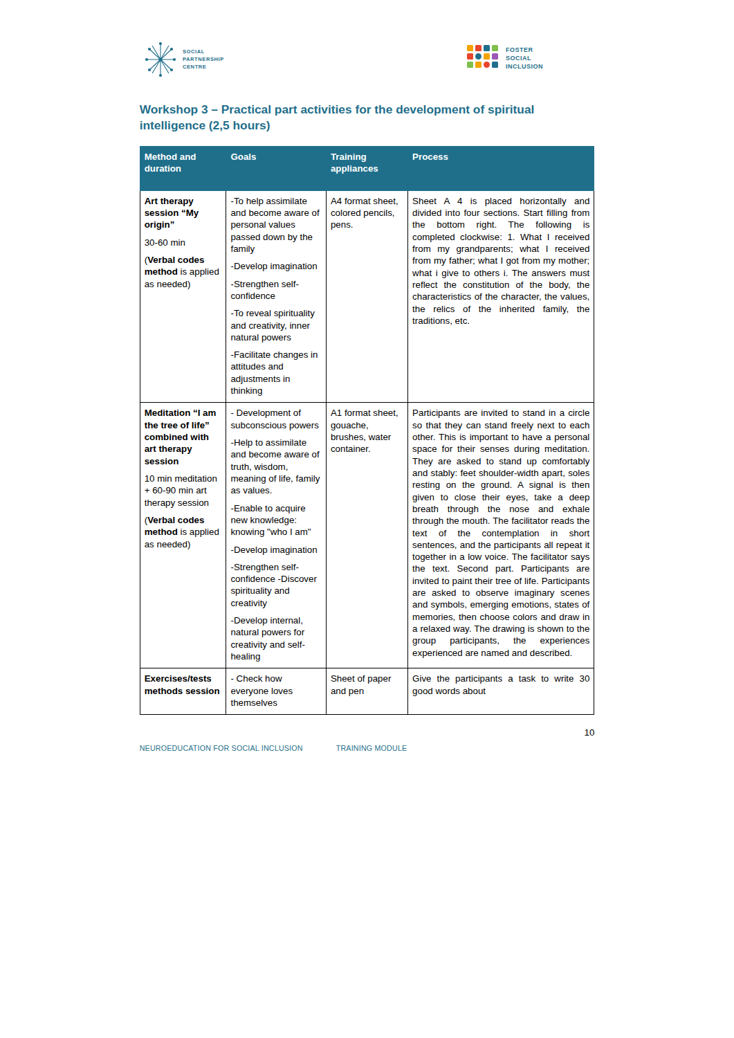SOCIAL PARTNERSHIP CENTRE
FOSTER SOCIAL INCLUSION
Workshop 3 – Practical part activities for the development of spiritual intelligence (2,5 hours)
| Method and duration | Goals | Training appliances | Process |
| --- | --- | --- | --- |
| Art therapy session “My origin” 30-60 min ( Verbal codes method is applied as needed) | -To help assimilate and become aware of personal values passed down by the family -Develop imagination -Strengthen self-confidence -To reveal spirituality and creativity, inner natural powers -Facilitate changes in attitudes and adjustments in thinking | A4 format sheet, colored pencils, pens. | Sheet A 4 is placed horizontally and divided into four sections. Start filling from the bottom right. The following is completed clockwise: 1. What I received from my grandparents; what I received from my father; what I got from my mother; what i give to others i. The answers must reflect the constitution of the body, the characteristics of the character, the values, the relics of the inherited family, the traditions, etc. |
| Meditation “I am the tree of life” combined with art therapy session 10 min meditation + 60-90 min art therapy session ( Verbal codes method is applied as needed) | - Development of subconscious powers -Help to assimilate and become aware of truth, wisdom, meaning of life, family as values. -Enable to acquire new knowledge: knowing "who I am" -Develop imagination -Strengthen self-confidence -Discover spirituality and creativity -Develop internal, natural powers for creativity and self-healing | A1 format sheet, gouache, brushes, water container. | Participants are invited to stand in a circle so that they can stand freely next to each other. This is important to have a personal space for their senses during meditation. They are asked to stand up comfortably and stably: feet shoulder-width apart, soles resting on the ground. A signal is then given to close their eyes, take a deep breath through the nose and exhale through the mouth. The facilitator reads the text of the contemplation in short sentences, and the participants all repeat it together in a low voice. The facilitator says the text. Second part. Participants are invited to paint their tree of life. Participants are asked to observe imaginary scenes and symbols, emerging emotions, states of memories, then choose colors and draw in a relaxed way. The drawing is shown to the group participants, the experiences experienced are named and described. |
| Exercises/tests methods session | - Check how everyone loves themselves | Sheet of paper and pen | Give the participants a task to write 30 good words about |
10
NEUROEDUCATION FOR SOCIAL INCLUSION TRAINING MODULE